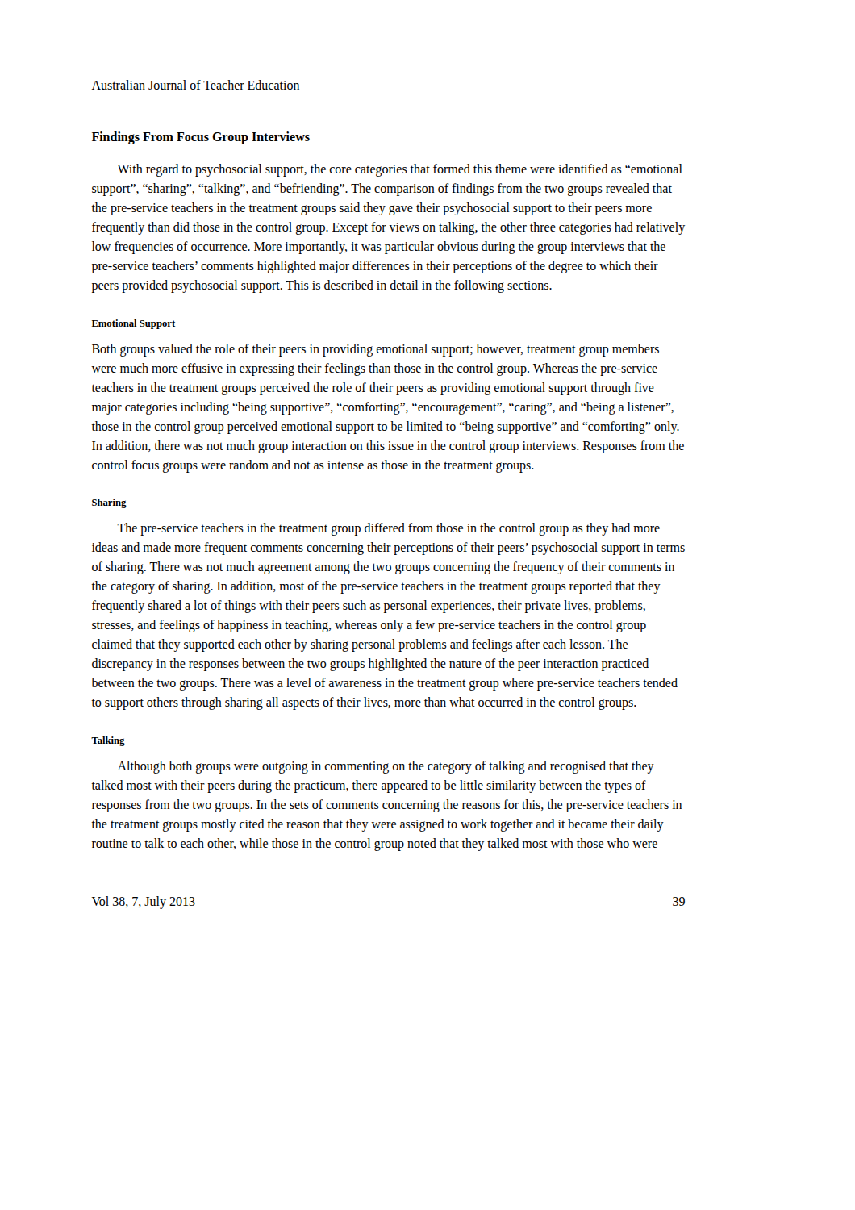Australian Journal of Teacher Education
Findings From Focus Group Interviews
With regard to psychosocial support, the core categories that formed this theme were identified as “emotional support”, “sharing”, “talking”, and “befriending”. The comparison of findings from the two groups revealed that the pre-service teachers in the treatment groups said they gave their psychosocial support to their peers more frequently than did those in the control group. Except for views on talking, the other three categories had relatively low frequencies of occurrence. More importantly, it was particular obvious during the group interviews that the pre-service teachers’ comments highlighted major differences in their perceptions of the degree to which their peers provided psychosocial support. This is described in detail in the following sections.
Emotional Support
Both groups valued the role of their peers in providing emotional support; however, treatment group members were much more effusive in expressing their feelings than those in the control group. Whereas the pre-service teachers in the treatment groups perceived the role of their peers as providing emotional support through five major categories including “being supportive”, “comforting”, “encouragement”, “caring”, and “being a listener”, those in the control group perceived emotional support to be limited to “being supportive” and “comforting” only. In addition, there was not much group interaction on this issue in the control group interviews. Responses from the control focus groups were random and not as intense as those in the treatment groups.
Sharing
The pre-service teachers in the treatment group differed from those in the control group as they had more ideas and made more frequent comments concerning their perceptions of their peers’ psychosocial support in terms of sharing. There was not much agreement among the two groups concerning the frequency of their comments in the category of sharing. In addition, most of the pre-service teachers in the treatment groups reported that they frequently shared a lot of things with their peers such as personal experiences, their private lives, problems, stresses, and feelings of happiness in teaching, whereas only a few pre-service teachers in the control group claimed that they supported each other by sharing personal problems and feelings after each lesson. The discrepancy in the responses between the two groups highlighted the nature of the peer interaction practiced between the two groups. There was a level of awareness in the treatment group where pre-service teachers tended to support others through sharing all aspects of their lives, more than what occurred in the control groups.
Talking
Although both groups were outgoing in commenting on the category of talking and recognised that they talked most with their peers during the practicum, there appeared to be little similarity between the types of responses from the two groups. In the sets of comments concerning the reasons for this, the pre-service teachers in the treatment groups mostly cited the reason that they were assigned to work together and it became their daily routine to talk to each other, while those in the control group noted that they talked most with those who were
Vol 38, 7, July 2013 39